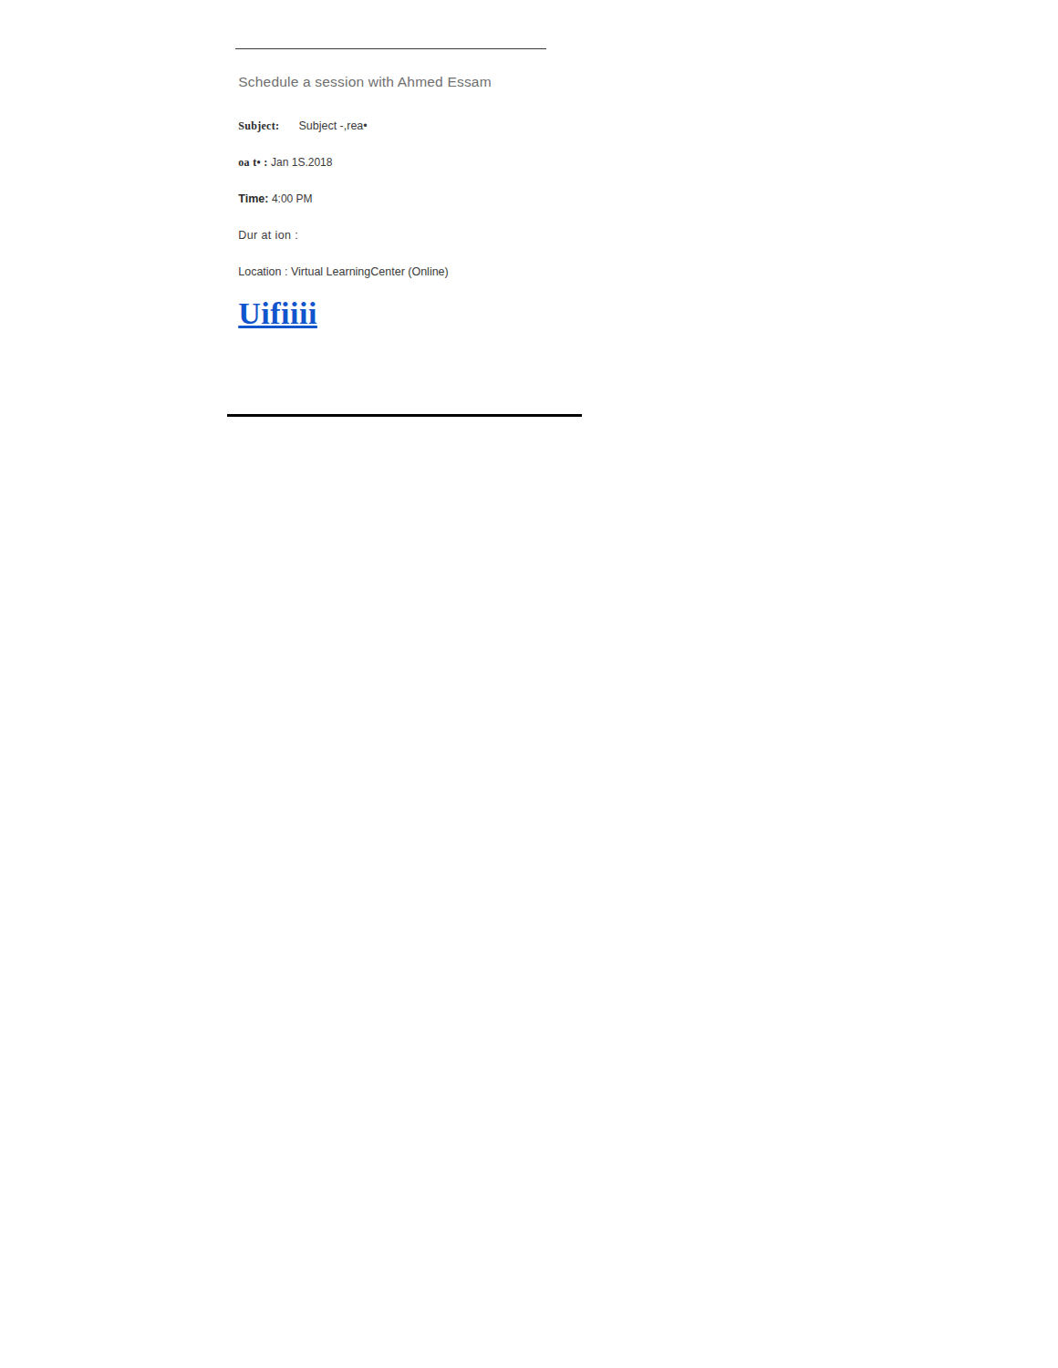Schedule a session with Ahmed Essam
Subject: Subject -,rea•
oa t• : Jan 1S.2018
Time: 4:00 PM
Dur at ion :
Location : Virtual LearningCenter (Online)
Uifiiii